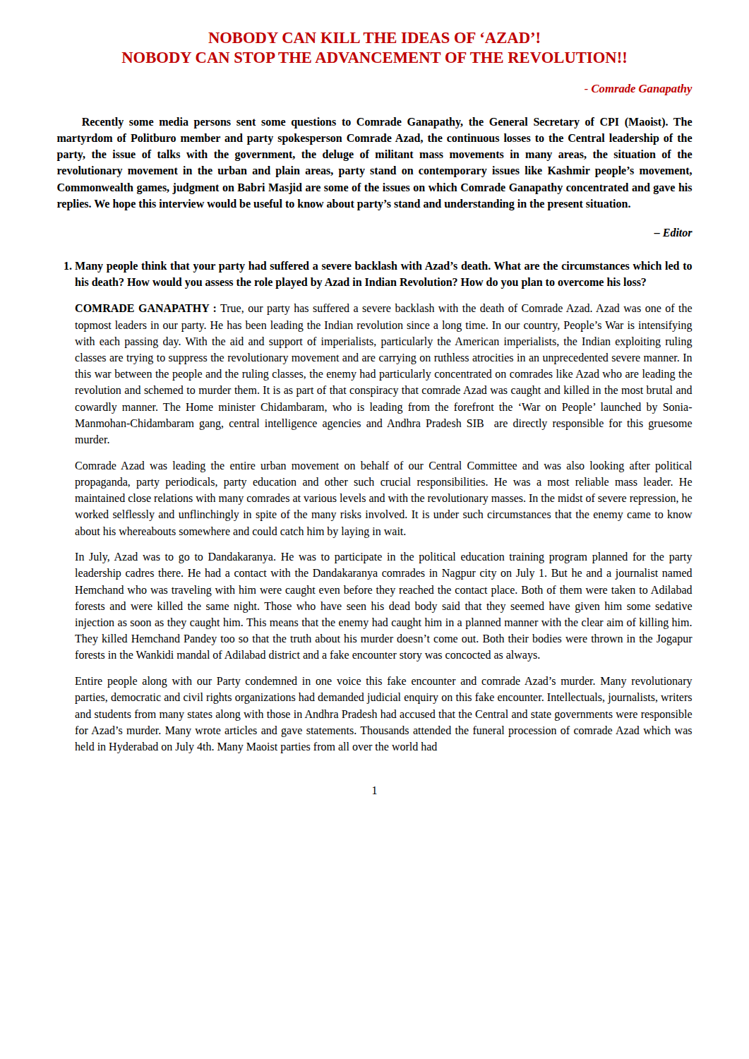NOBODY CAN KILL THE IDEAS OF ‘AZAD’! NOBODY CAN STOP THE ADVANCEMENT OF THE REVOLUTION!!
- Comrade Ganapathy
Recently some media persons sent some questions to Comrade Ganapathy, the General Secretary of CPI (Maoist). The martyrdom of Politburo member and party spokesperson Comrade Azad, the continuous losses to the Central leadership of the party, the issue of talks with the government, the deluge of militant mass movements in many areas, the situation of the revolutionary movement in the urban and plain areas, party stand on contemporary issues like Kashmir people’s movement, Commonwealth games, judgment on Babri Masjid are some of the issues on which Comrade Ganapathy concentrated and gave his replies. We hope this interview would be useful to know about party’s stand and understanding in the present situation.
– Editor
Many people think that your party had suffered a severe backlash with Azad’s death. What are the circumstances which led to his death? How would you assess the role played by Azad in Indian Revolution? How do you plan to overcome his loss?
COMRADE GANAPATHY : True, our party has suffered a severe backlash with the death of Comrade Azad. Azad was one of the topmost leaders in our party. He has been leading the Indian revolution since a long time. In our country, People’s War is intensifying with each passing day. With the aid and support of imperialists, particularly the American imperialists, the Indian exploiting ruling classes are trying to suppress the revolutionary movement and are carrying on ruthless atrocities in an unprecedented severe manner. In this war between the people and the ruling classes, the enemy had particularly concentrated on comrades like Azad who are leading the revolution and schemed to murder them. It is as part of that conspiracy that comrade Azad was caught and killed in the most brutal and cowardly manner. The Home minister Chidambaram, who is leading from the forefront the ‘War on People’ launched by Sonia-Manmohan-Chidambaram gang, central intelligence agencies and Andhra Pradesh SIB are directly responsible for this gruesome murder.
Comrade Azad was leading the entire urban movement on behalf of our Central Committee and was also looking after political propaganda, party periodicals, party education and other such crucial responsibilities. He was a most reliable mass leader. He maintained close relations with many comrades at various levels and with the revolutionary masses. In the midst of severe repression, he worked selflessly and unflinchingly in spite of the many risks involved. It is under such circumstances that the enemy came to know about his whereabouts somewhere and could catch him by laying in wait.
In July, Azad was to go to Dandakaranya. He was to participate in the political education training program planned for the party leadership cadres there. He had a contact with the Dandakaranya comrades in Nagpur city on July 1. But he and a journalist named Hemchand who was traveling with him were caught even before they reached the contact place. Both of them were taken to Adilabad forests and were killed the same night. Those who have seen his dead body said that they seemed have given him some sedative injection as soon as they caught him. This means that the enemy had caught him in a planned manner with the clear aim of killing him. They killed Hemchand Pandey too so that the truth about his murder doesn’t come out. Both their bodies were thrown in the Jogapur forests in the Wankidi mandal of Adilabad district and a fake encounter story was concocted as always.
Entire people along with our Party condemned in one voice this fake encounter and comrade Azad’s murder. Many revolutionary parties, democratic and civil rights organizations had demanded judicial enquiry on this fake encounter. Intellectuals, journalists, writers and students from many states along with those in Andhra Pradesh had accused that the Central and state governments were responsible for Azad’s murder. Many wrote articles and gave statements. Thousands attended the funeral procession of comrade Azad which was held in Hyderabad on July 4th. Many Maoist parties from all over the world had
1